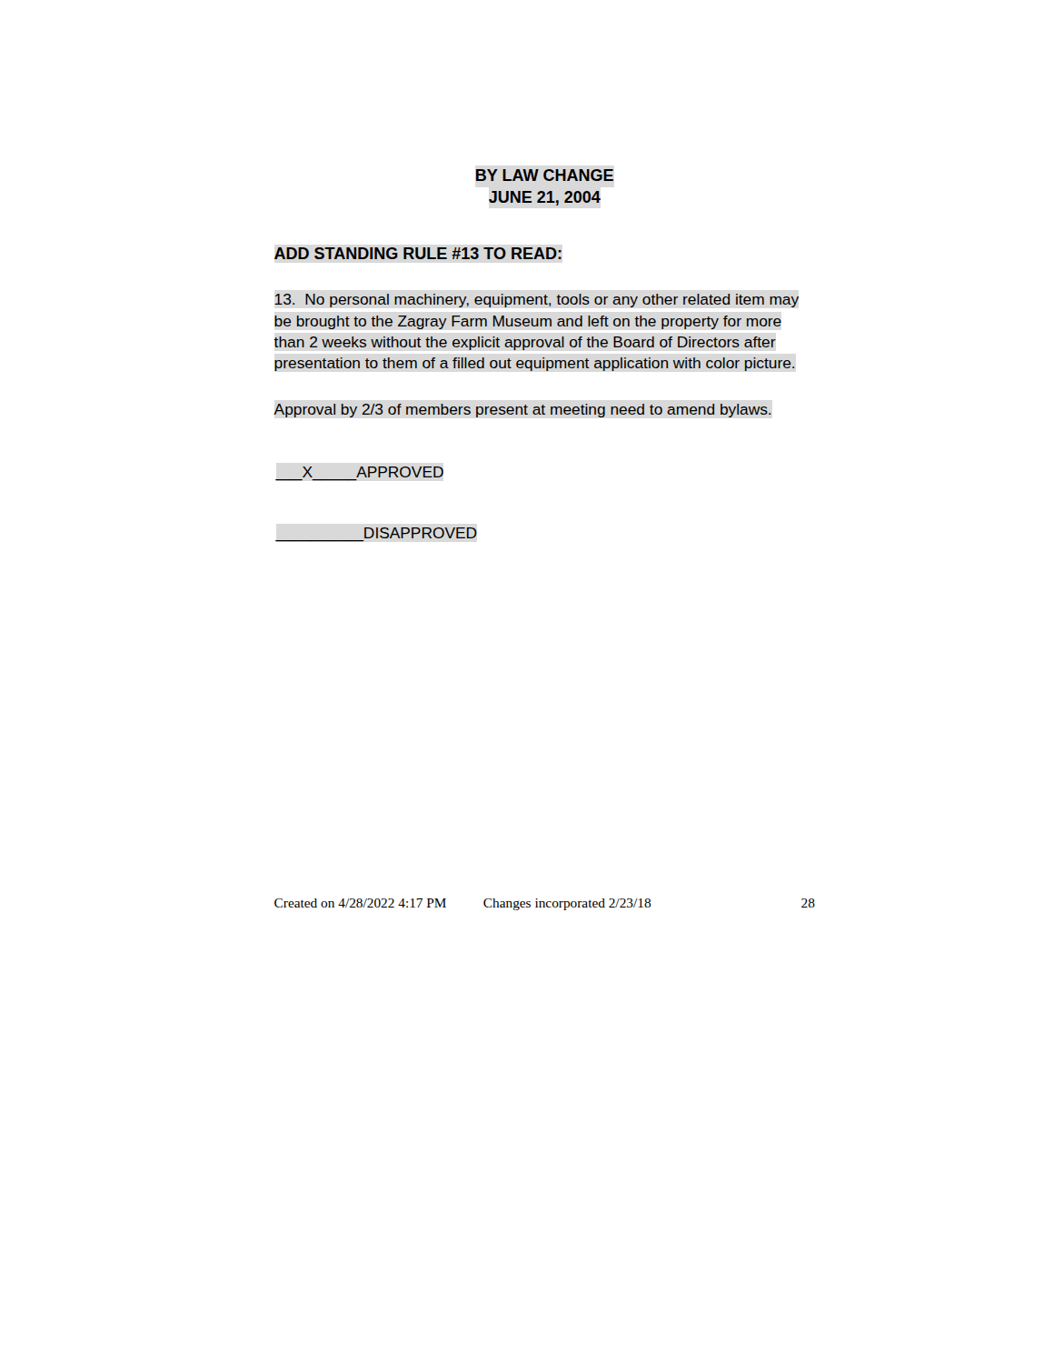BY LAW CHANGE
JUNE 21, 2004
ADD STANDING RULE #13 TO READ:
13. No personal machinery, equipment, tools or any other related item may be brought to the Zagray Farm Museum and left on the property for more than 2 weeks without the explicit approval of the Board of Directors after presentation to them of a filled out equipment application with color picture.
Approval by 2/3 of members present at meeting need to amend bylaws.
___X_____APPROVED
__________DISAPPROVED
Created on 4/28/2022 4:17 PM Changes incorporated 2/23/18
28